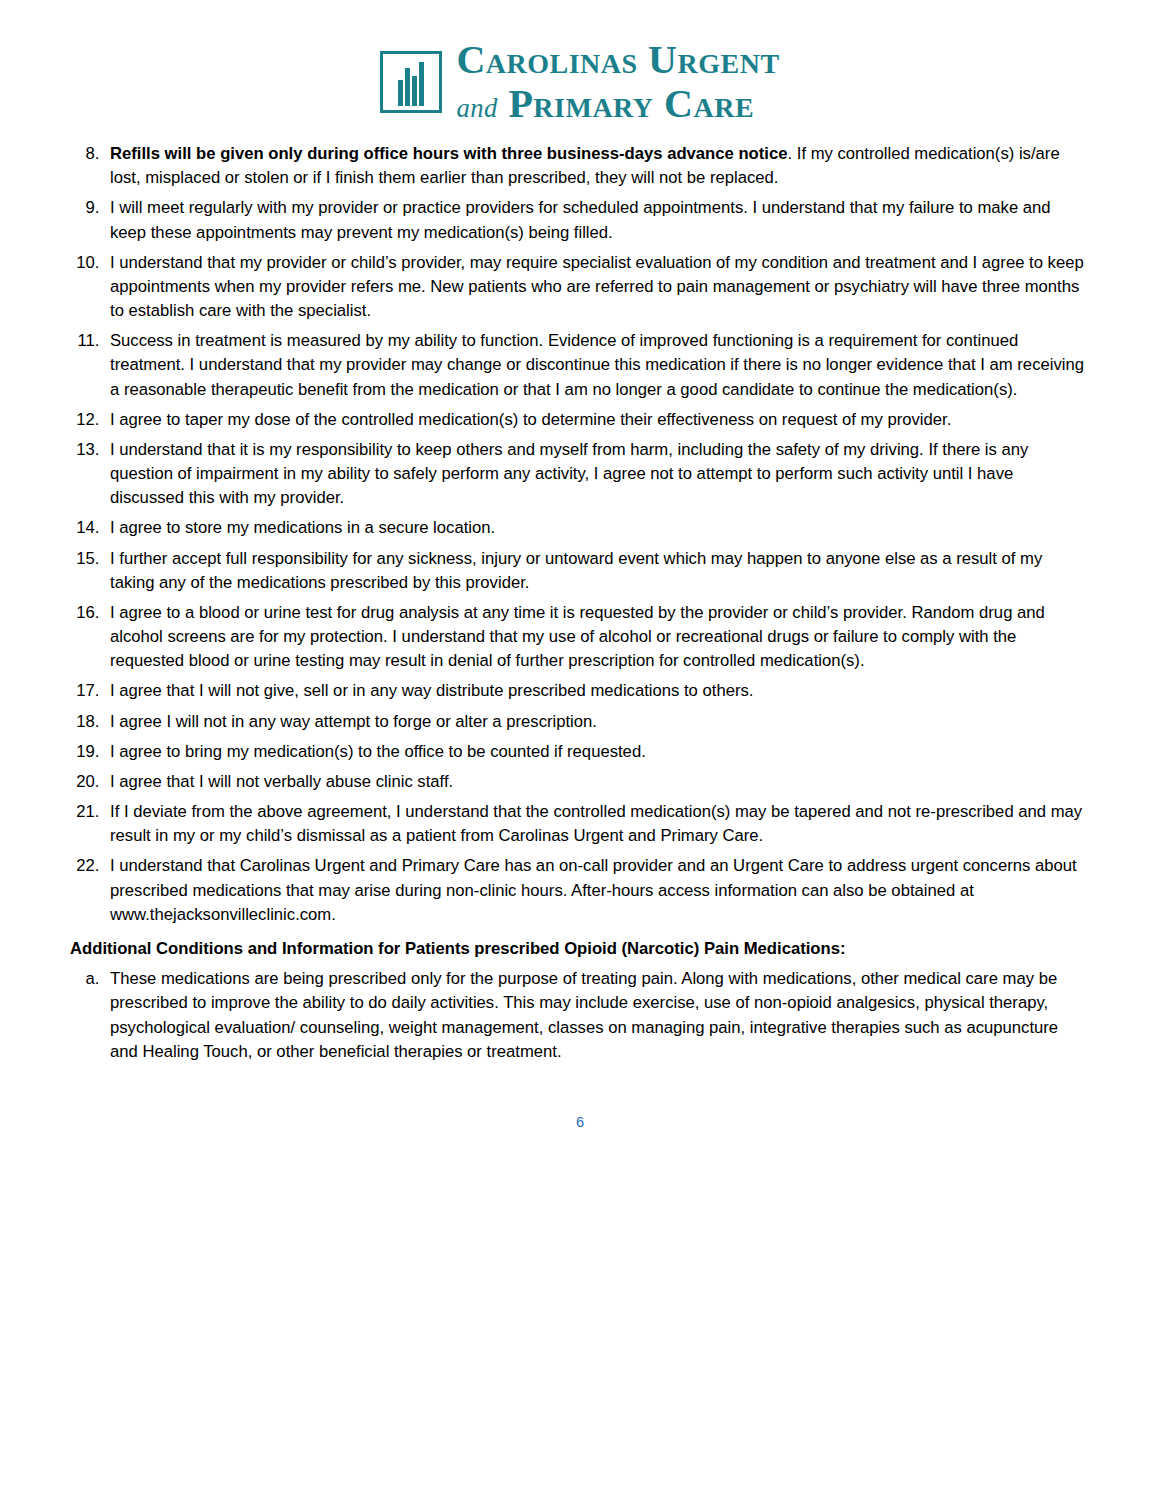Carolinas Urgent
and Primary Care
Refills will be given only during office hours with three business-days advance notice. If my controlled medication(s) is/are lost, misplaced or stolen or if I finish them earlier than prescribed, they will not be replaced.
I will meet regularly with my provider or practice providers for scheduled appointments. I understand that my failure to make and keep these appointments may prevent my medication(s) being filled.
I understand that my provider or child’s provider, may require specialist evaluation of my condition and treatment and I agree to keep appointments when my provider refers me. New patients who are referred to pain management or psychiatry will have three months to establish care with the specialist.
Success in treatment is measured by my ability to function. Evidence of improved functioning is a requirement for continued treatment. I understand that my provider may change or discontinue this medication if there is no longer evidence that I am receiving a reasonable therapeutic benefit from the medication or that I am no longer a good candidate to continue the medication(s).
I agree to taper my dose of the controlled medication(s) to determine their effectiveness on request of my provider.
I understand that it is my responsibility to keep others and myself from harm, including the safety of my driving. If there is any question of impairment in my ability to safely perform any activity, I agree not to attempt to perform such activity until I have discussed this with my provider.
I agree to store my medications in a secure location.
I further accept full responsibility for any sickness, injury or untoward event which may happen to anyone else as a result of my taking any of the medications prescribed by this provider.
I agree to a blood or urine test for drug analysis at any time it is requested by the provider or child’s provider. Random drug and alcohol screens are for my protection. I understand that my use of alcohol or recreational drugs or failure to comply with the requested blood or urine testing may result in denial of further prescription for controlled medication(s).
I agree that I will not give, sell or in any way distribute prescribed medications to others.
I agree I will not in any way attempt to forge or alter a prescription.
I agree to bring my medication(s) to the office to be counted if requested.
I agree that I will not verbally abuse clinic staff.
If I deviate from the above agreement, I understand that the controlled medication(s) may be tapered and not re-prescribed and may result in my or my child’s dismissal as a patient from Carolinas Urgent and Primary Care.
I understand that Carolinas Urgent and Primary Care has an on-call provider and an Urgent Care to address urgent concerns about prescribed medications that may arise during non-clinic hours. After-hours access information can also be obtained at www.thejacksonvilleclinic.com.
Additional Conditions and Information for Patients prescribed Opioid (Narcotic) Pain Medications:
These medications are being prescribed only for the purpose of treating pain. Along with medications, other medical care may be prescribed to improve the ability to do daily activities. This may include exercise, use of non-opioid analgesics, physical therapy, psychological evaluation/ counseling, weight management, classes on managing pain, integrative therapies such as acupuncture and Healing Touch, or other beneficial therapies or treatment.
6